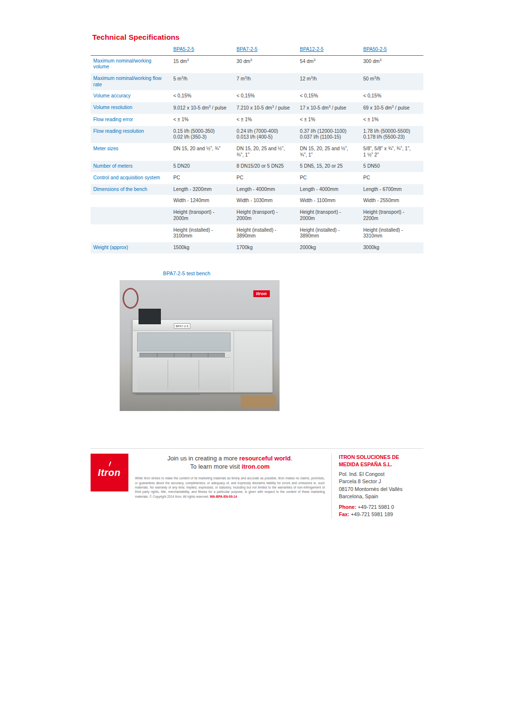Technical Specifications
| | BPA5-2-5 | BPA7-2-5 | BPA12-2-5 | BPA50-2-5 |
| --- | --- | --- | --- | --- |
| Maximum nominal/working volume | 15 dm 3 | 30 dm 3 | 54 dm 3 | 300 dm 3 |
| Maximum nominal/working flow rate | 5 m 3 /h | 7 m 3 /h | 12 m 3 /h | 50 m 3 /h |
| Volume accuracy | < 0,15% | < 0,15% | < 0,15% | < 0,15% |
| Volume resolution | 9.012 x 10-5 dm 3 / pulse | 7.210 x 10-5 dm 3 / pulse | 17 x 10-5 dm 3 / pulse | 69 x 10-5 dm 3 / pulse |
| Flow reading error | < ± 1% | < ± 1% | < ± 1% | < ± 1% |
| Flow reading resolution | 0.15 l/h (5000-350) 0.02 l/h (350-3) | 0.24 l/h (7000-400) 0.013 l/h (400-5) | 0.37 l/h (12000-1100) 0.037 l/h (1100-15) | 1.78 l/h (50000-5500) 0.178 l/h (5500-23) |
| Meter sizes | DN 15, 20 and ½”, ¾” | DN 15, 20, 25 and ½”, ¾”, 1” | DN 15, 20, 25 and ½”, ¾”, 1” | 5/8”, 5/8” x ¾”, ¾”, 1”, 1 ½” 2” |
| Number of meters | 5 DN20 | 8 DN15/20 or 5 DN25 | 5 DN5, 15, 20 or 25 | 5 DN50 |
| Control and acquisition system | PC | PC | PC | PC |
| Dimensions of the bench | Length - 3200mm | Length - 4000mm | Length - 4000mm | Length - 6700mm |
| | Width - 1240mm | Width - 1030mm | Width - 1100mm | Width - 2550mm |
| | Height (transport) - 2000m | Height (transport) - 2000m | Height (transport) - 2000m | Height (transport) - 2200m |
| | Height (installed) - 3100mm | Height (installed) - 3890mm | Height (installed) - 3890mm | Height (installed) - 3310mm |
| Weight (approx) | 1500kg | 1700kg | 2000kg | 3000kg |
BPA7-2-5 test bench
Itron
BPA7-2-5
Itron
Join us in creating a more resourceful world.
To learn more visit itron.com
While Itron strives to make the content of its marketing materials as timely and accurate as possible, Itron makes no claims, promises, or guarantees about the accuracy, completeness, or adequacy of, and expressly disclaims liability for errors and omissions in, such materials. No warranty of any kind, implied, expressed, or statutory, including but not limited to the warranties of non-infringement of third party rights, title, merchantability, and fitness for a particular purpose, is given with respect to the content of these marketing materials. © Copyright 2014 Itron. All rights reserved. WA-BPA-EN-09-14
ITRON SOLUCIONES DE
MEDIDA ESPAÑA S.L.
Pol. Ind. El Congost
Parcela 8 Sector J
08170 Montornès del Vallès
Barcelona, Spain
Phone: +49-721 5981 0
Fax: +49-721 5981 189